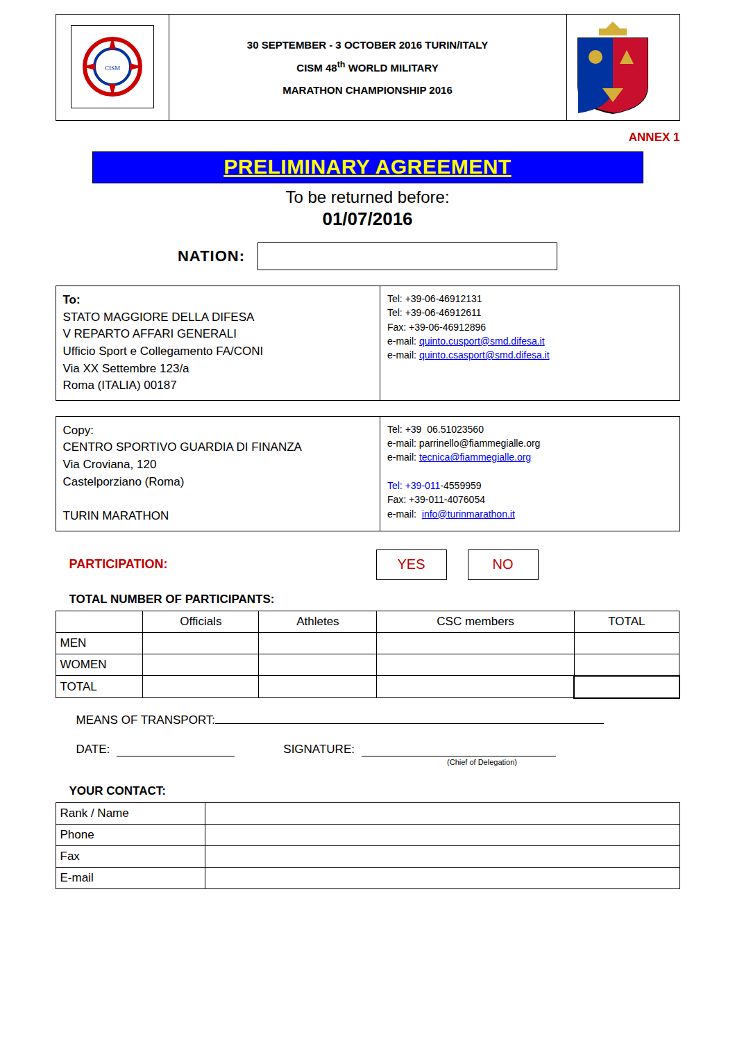| | 30 SEPTEMBER - 3 OCTOBER 2016 TURIN/ITALY CISM 48 th WORLD MILITARY MARATHON CHAMPIONSHIP 2016 | |
ANNEX 1
PRELIMINARY AGREEMENT
To be returned before:
01/07/2016
NATION:
| To: STATO MAGGIORE DELLA DIFESA V REPARTO AFFARI GENERALI Ufficio Sport e Collegamento FA/CONI Via XX Settembre 123/a Roma (ITALIA) 00187 | Tel: +39-06-46912131 Tel: +39-06-46912611 Fax: +39-06-46912896 e-mail: quinto.cusport@smd.difesa.it e-mail: quinto.csasport@smd.difesa.it |
| Copy: CENTRO SPORTIVO GUARDIA DI FINANZA Via Croviana, 120 Castelporziano (Roma) TURIN MARATHON | Tel: +39 06.51023560 e-mail: parrinello@fiammegialle.org e-mail: tecnica@fiammegialle.org Tel: +39-011 -4559959 Fax: +39-011-4076054 e-mail: info@turinmarathon.it |
PARTICIPATION:
YES
NO
TOTAL NUMBER OF PARTICIPANTS:
| | Officials | Athletes | CSC members | TOTAL |
| MEN | | | | |
| WOMEN | | | | |
| TOTAL | | | | |
MEANS OF TRANSPORT:
DATE: SIGNATURE:
(Chief of Delegation)
YOUR CONTACT:
| Rank / Name | |
| Phone | |
| Fax | |
| E-mail | |